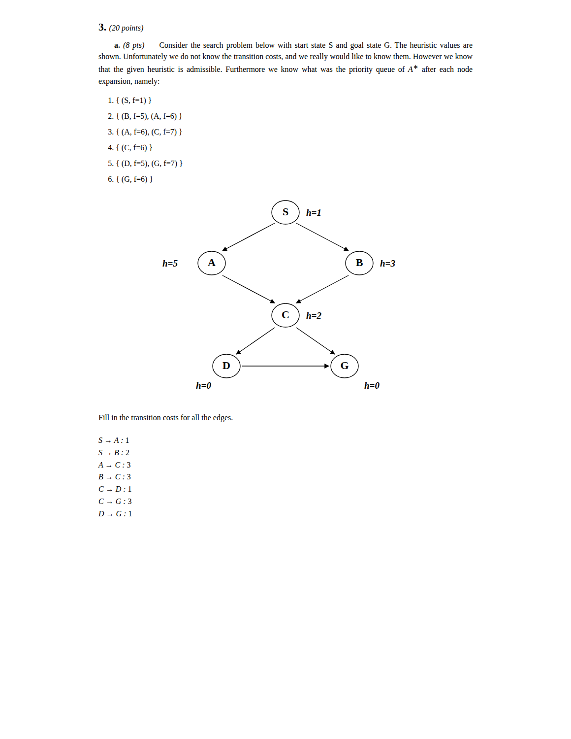3. (20 points)
a. (8 pts) Consider the search problem below with start state S and goal state G. The heuristic values are shown. Unfortunately we do not know the transition costs, and we really would like to know them. However we know that the given heuristic is admissible. Furthermore we know what was the priority queue of A∗ after each node expansion, namely:
{ (S, f=1) }
{ (B, f=5), (A, f=6) }
{ (A, f=6), (C, f=7) }
{ (C, f=6) }
{ (D, f=5), (G, f=7) }
{ (G, f=6) }
S A B C D G h=1 h=5 h=3 h=2 h=0 h=0
Fill in the transition costs for all the edges.
S → A : 1
S → B : 2
A → C : 3
B → C : 3
C → D : 1
C → G : 3
D → G : 1